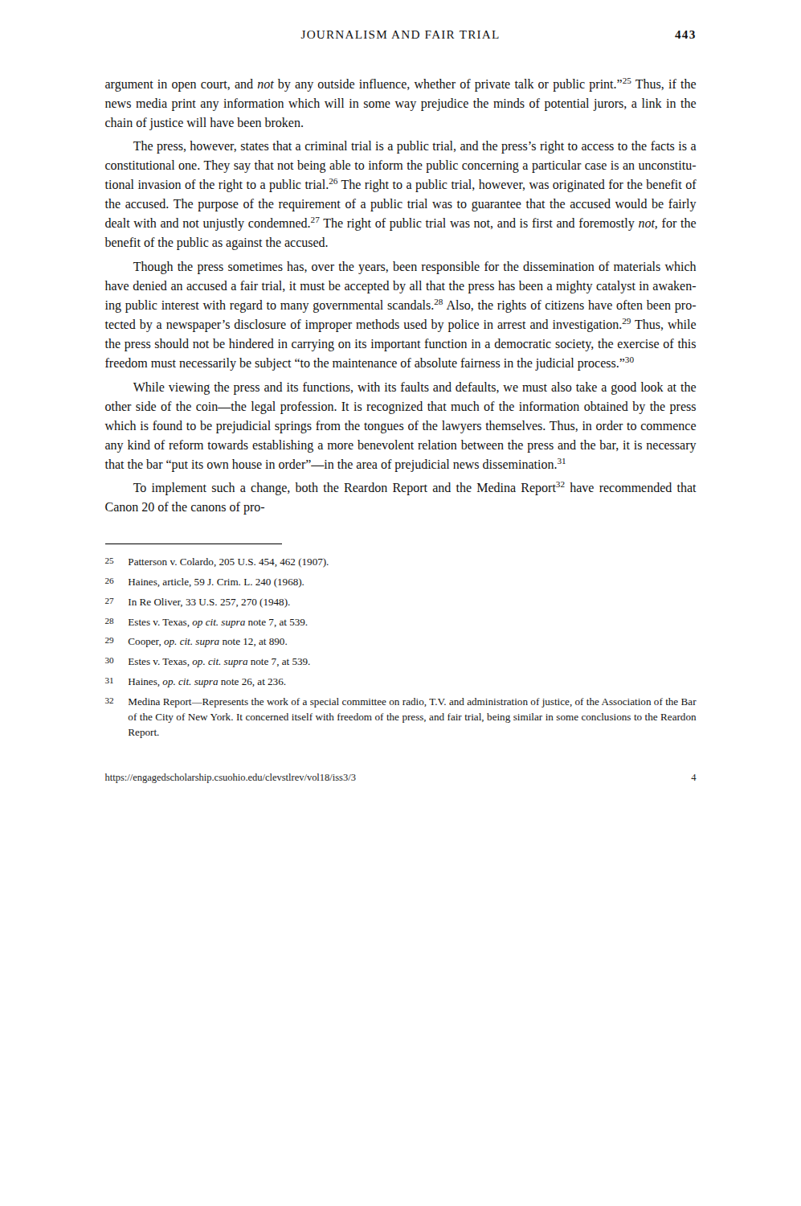Journalism and Fair Trial 443
argument in open court, and not by any outside influence, whether of private talk or public print.”25 Thus, if the news media print any information which will in some way prejudice the minds of potential jurors, a link in the chain of justice will have been broken.
The press, however, states that a criminal trial is a public trial, and the press’s right to access to the facts is a constitutional one. They say that not being able to inform the public concerning a particular case is an unconstitutional invasion of the right to a public trial.26 The right to a public trial, however, was originated for the benefit of the accused. The purpose of the requirement of a public trial was to guarantee that the accused would be fairly dealt with and not unjustly condemned.27 The right of public trial was not, and is first and foremostly not, for the benefit of the public as against the accused.
Though the press sometimes has, over the years, been responsible for the dissemination of materials which have denied an accused a fair trial, it must be accepted by all that the press has been a mighty catalyst in awakening public interest with regard to many governmental scandals.28 Also, the rights of citizens have often been protected by a newspaper’s disclosure of improper methods used by police in arrest and investigation.29 Thus, while the press should not be hindered in carrying on its important function in a democratic society, the exercise of this freedom must necessarily be subject “to the maintenance of absolute fairness in the judicial process.”30
While viewing the press and its functions, with its faults and defaults, we must also take a good look at the other side of the coin—the legal profession. It is recognized that much of the information obtained by the press which is found to be prejudicial springs from the tongues of the lawyers themselves. Thus, in order to commence any kind of reform towards establishing a more benevolent relation between the press and the bar, it is necessary that the bar “put its own house in order”—in the area of prejudicial news dissemination.31
To implement such a change, both the Reardon Report and the Medina Report32 have recommended that Canon 20 of the canons of pro-
25 Patterson v. Colardo, 205 U.S. 454, 462 (1907).
26 Haines, article, 59 J. Crim. L. 240 (1968).
27 In Re Oliver, 33 U.S. 257, 270 (1948).
28 Estes v. Texas, op cit. supra note 7, at 539.
29 Cooper, op. cit. supra note 12, at 890.
30 Estes v. Texas, op. cit. supra note 7, at 539.
31 Haines, op. cit. supra note 26, at 236.
32 Medina Report—Represents the work of a special committee on radio, T.V. and administration of justice, of the Association of the Bar of the City of New York. It concerned itself with freedom of the press, and fair trial, being similar in some conclusions to the Reardon Report.
https://engagedscholarship.csuohio.edu/clevstlrev/vol18/iss3/3 4